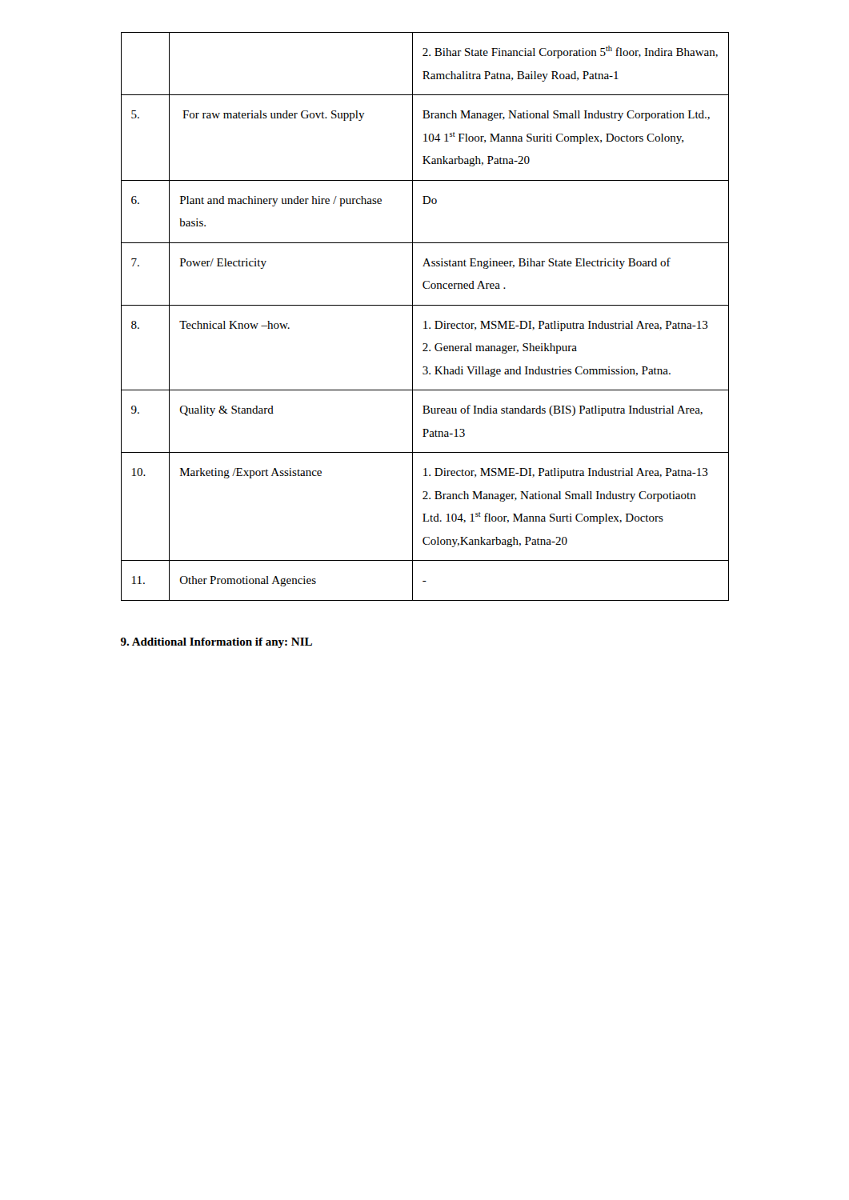| | | 2. Bihar State Financial Corporation 5 th floor, Indira Bhawan, Ramchalitra Patna, Bailey Road, Patna-1 |
| 5. | For raw materials under Govt. Supply | Branch Manager, National Small Industry Corporation Ltd., 104 1 st Floor, Manna Suriti Complex, Doctors Colony, Kankarbagh, Patna-20 |
| 6. | Plant and machinery under hire / purchase basis. | Do |
| 7. | Power/ Electricity | Assistant Engineer, Bihar State Electricity Board of Concerned Area . |
| 8. | Technical Know –how. | 1. Director, MSME-DI, Patliputra Industrial Area, Patna-13 2. General manager, Sheikhpura 3. Khadi Village and Industries Commission, Patna. |
| 9. | Quality & Standard | Bureau of India standards (BIS) Patliputra Industrial Area, Patna-13 |
| 10. | Marketing /Export Assistance | 1. Director, MSME-DI, Patliputra Industrial Area, Patna-13 2. Branch Manager, National Small Industry Corpotiaotn Ltd. 104, 1 st floor, Manna Surti Complex, Doctors Colony,Kankarbagh, Patna-20 |
| 11. | Other Promotional Agencies | - |
9. Additional Information if any: NIL